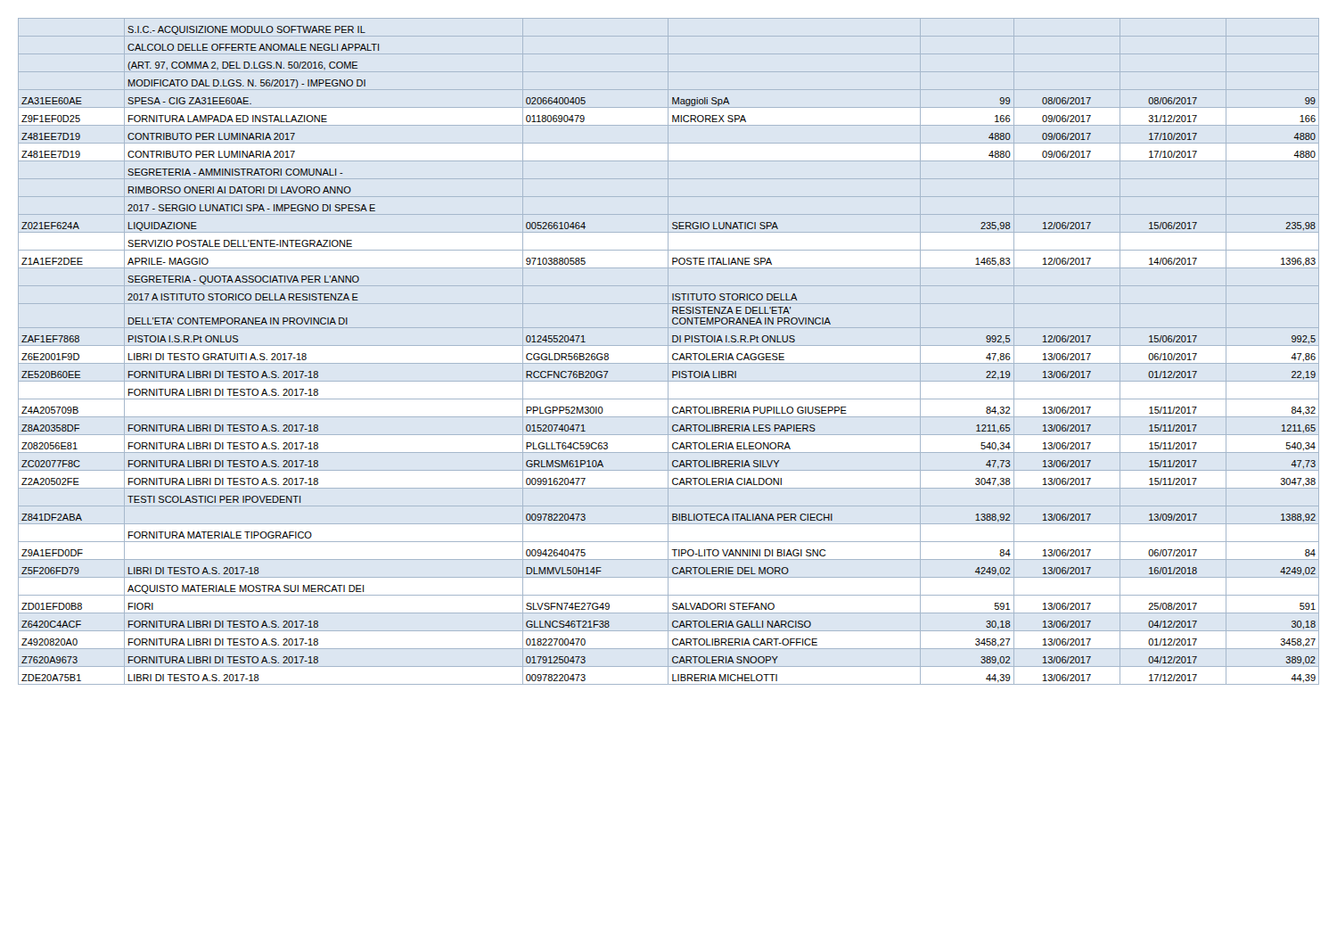| | S.I.C.- ACQUISIZIONE MODULO SOFTWARE PER IL | | | | | | |
| | CALCOLO DELLE OFFERTE ANOMALE NEGLI APPALTI | | | | | | |
| | (ART. 97, COMMA 2, DEL D.LGS.N. 50/2016, COME | | | | | | |
| | MODIFICATO DAL D.LGS. N. 56/2017) - IMPEGNO DI | | | | | | |
| ZA31EE60AE | SPESA - CIG ZA31EE60AE. | 02066400405 | Maggioli SpA | 99 | 08/06/2017 | 08/06/2017 | 99 |
| Z9F1EF0D25 | FORNITURA LAMPADA ED INSTALLAZIONE | 01180690479 | MICROREX SPA | 166 | 09/06/2017 | 31/12/2017 | 166 |
| Z481EE7D19 | CONTRIBUTO PER LUMINARIA 2017 | | | 4880 | 09/06/2017 | 17/10/2017 | 4880 |
| Z481EE7D19 | CONTRIBUTO PER LUMINARIA 2017 | | | 4880 | 09/06/2017 | 17/10/2017 | 4880 |
| | SEGRETERIA - AMMINISTRATORI COMUNALI - | | | | | | |
| | RIMBORSO ONERI AI DATORI DI LAVORO ANNO | | | | | | |
| | 2017 - SERGIO LUNATICI SPA - IMPEGNO DI SPESA E | | | | | | |
| Z021EF624A | LIQUIDAZIONE | 00526610464 | SERGIO LUNATICI SPA | 235,98 | 12/06/2017 | 15/06/2017 | 235,98 |
| | SERVIZIO POSTALE DELL'ENTE-INTEGRAZIONE | | | | | | |
| Z1A1EF2DEE | APRILE- MAGGIO | 97103880585 | POSTE ITALIANE SPA | 1465,83 | 12/06/2017 | 14/06/2017 | 1396,83 |
| | SEGRETERIA - QUOTA ASSOCIATIVA PER L'ANNO | | | | | | |
| | 2017 A ISTITUTO STORICO DELLA RESISTENZA E | | ISTITUTO STORICO DELLA | | | | |
| | DELL'ETA' CONTEMPORANEA IN PROVINCIA DI | | RESISTENZA E DELL'ETA' CONTEMPORANEA IN PROVINCIA | | | | |
| ZAF1EF7868 | PISTOIA I.S.R.Pt ONLUS | 01245520471 | DI PISTOIA I.S.R.Pt ONLUS | 992,5 | 12/06/2017 | 15/06/2017 | 992,5 |
| Z6E2001F9D | LIBRI DI TESTO GRATUITI A.S. 2017-18 | CGGLDR56B26G8 | CARTOLERIA CAGGESE | 47,86 | 13/06/2017 | 06/10/2017 | 47,86 |
| ZE520B60EE | FORNITURA LIBRI DI TESTO A.S. 2017-18 | RCCFNC76B20G7 | PISTOIA LIBRI | 22,19 | 13/06/2017 | 01/12/2017 | 22,19 |
| | FORNITURA LIBRI DI TESTO A.S. 2017-18 | | | | | | |
| Z4A205709B | | PPLGPP52M30I0 | CARTOLIBRERIA PUPILLO GIUSEPPE | 84,32 | 13/06/2017 | 15/11/2017 | 84,32 |
| Z8A20358DF | FORNITURA LIBRI DI TESTO A.S. 2017-18 | 01520740471 | CARTOLIBRERIA LES PAPIERS | 1211,65 | 13/06/2017 | 15/11/2017 | 1211,65 |
| Z082056E81 | FORNITURA LIBRI DI TESTO A.S. 2017-18 | PLGLLT64C59C63 | CARTOLERIA ELEONORA | 540,34 | 13/06/2017 | 15/11/2017 | 540,34 |
| ZC02077F8C | FORNITURA LIBRI DI TESTO A.S. 2017-18 | GRLMSM61P10A | CARTOLIBRERIA SILVY | 47,73 | 13/06/2017 | 15/11/2017 | 47,73 |
| Z2A20502FE | FORNITURA LIBRI DI TESTO A.S. 2017-18 | 00991620477 | CARTOLERIA CIALDONI | 3047,38 | 13/06/2017 | 15/11/2017 | 3047,38 |
| | TESTI SCOLASTICI PER IPOVEDENTI | | | | | | |
| Z841DF2ABA | | 00978220473 | BIBLIOTECA ITALIANA PER CIECHI | 1388,92 | 13/06/2017 | 13/09/2017 | 1388,92 |
| | FORNITURA MATERIALE TIPOGRAFICO | | | | | | |
| Z9A1EFD0DF | | 00942640475 | TIPO-LITO VANNINI DI BIAGI SNC | 84 | 13/06/2017 | 06/07/2017 | 84 |
| Z5F206FD79 | LIBRI DI TESTO A.S. 2017-18 | DLMMVL50H14F | CARTOLERIE DEL MORO | 4249,02 | 13/06/2017 | 16/01/2018 | 4249,02 |
| | ACQUISTO MATERIALE MOSTRA SUI MERCATI DEI | | | | | | |
| ZD01EFD0B8 | FIORI | SLVSFN74E27G49 | SALVADORI STEFANO | 591 | 13/06/2017 | 25/08/2017 | 591 |
| Z6420C4ACF | FORNITURA LIBRI DI TESTO A.S. 2017-18 | GLLNCS46T21F38 | CARTOLERIA GALLI NARCISO | 30,18 | 13/06/2017 | 04/12/2017 | 30,18 |
| Z4920820A0 | FORNITURA LIBRI DI TESTO A.S. 2017-18 | 01822700470 | CARTOLIBRERIA CART-OFFICE | 3458,27 | 13/06/2017 | 01/12/2017 | 3458,27 |
| Z7620A9673 | FORNITURA LIBRI DI TESTO A.S. 2017-18 | 01791250473 | CARTOLERIA SNOOPY | 389,02 | 13/06/2017 | 04/12/2017 | 389,02 |
| ZDE20A75B1 | LIBRI DI TESTO A.S. 2017-18 | 00978220473 | LIBRERIA MICHELOTTI | 44,39 | 13/06/2017 | 17/12/2017 | 44,39 |